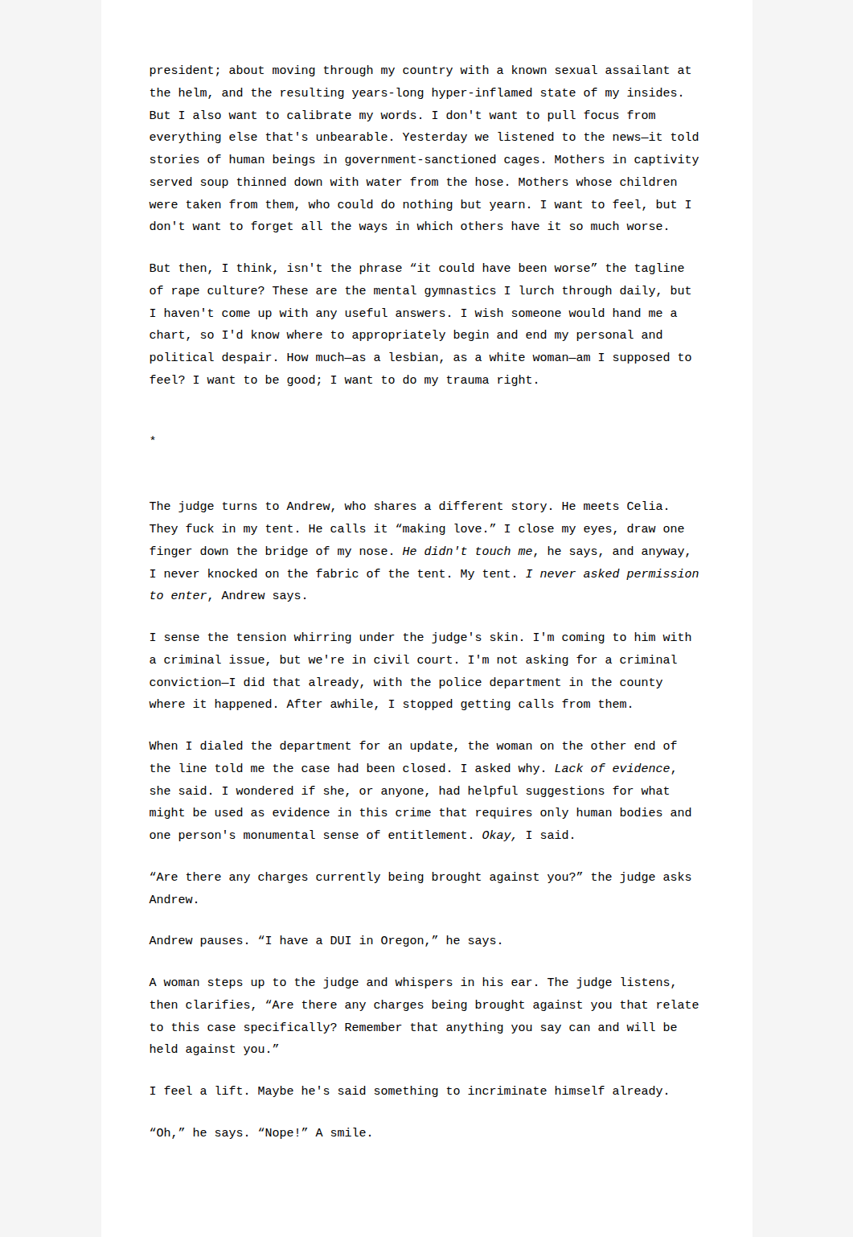president; about moving through my country with a known sexual assailant at the helm, and the resulting years-long hyper-inflamed state of my insides. But I also want to calibrate my words. I don't want to pull focus from everything else that's unbearable. Yesterday we listened to the news—it told stories of human beings in government-sanctioned cages. Mothers in captivity served soup thinned down with water from the hose. Mothers whose children were taken from them, who could do nothing but yearn. I want to feel, but I don't want to forget all the ways in which others have it so much worse.
But then, I think, isn't the phrase “it could have been worse” the tagline of rape culture? These are the mental gymnastics I lurch through daily, but I haven't come up with any useful answers. I wish someone would hand me a chart, so I'd know where to appropriately begin and end my personal and political despair. How much—as a lesbian, as a white woman—am I supposed to feel? I want to be good; I want to do my trauma right.
*
The judge turns to Andrew, who shares a different story. He meets Celia. They fuck in my tent. He calls it “making love.” I close my eyes, draw one finger down the bridge of my nose. He didn't touch me, he says, and anyway, I never knocked on the fabric of the tent. My tent. I never asked permission to enter, Andrew says.
I sense the tension whirring under the judge's skin. I'm coming to him with a criminal issue, but we're in civil court. I'm not asking for a criminal conviction—I did that already, with the police department in the county where it happened. After awhile, I stopped getting calls from them.
When I dialed the department for an update, the woman on the other end of the line told me the case had been closed. I asked why. Lack of evidence, she said. I wondered if she, or anyone, had helpful suggestions for what might be used as evidence in this crime that requires only human bodies and one person's monumental sense of entitlement. Okay, I said.
“Are there any charges currently being brought against you?” the judge asks Andrew.
Andrew pauses. “I have a DUI in Oregon,” he says.
A woman steps up to the judge and whispers in his ear. The judge listens, then clarifies, “Are there any charges being brought against you that relate to this case specifically? Remember that anything you say can and will be held against you.”
I feel a lift. Maybe he's said something to incriminate himself already.
“Oh,” he says. “Nope!” A smile.